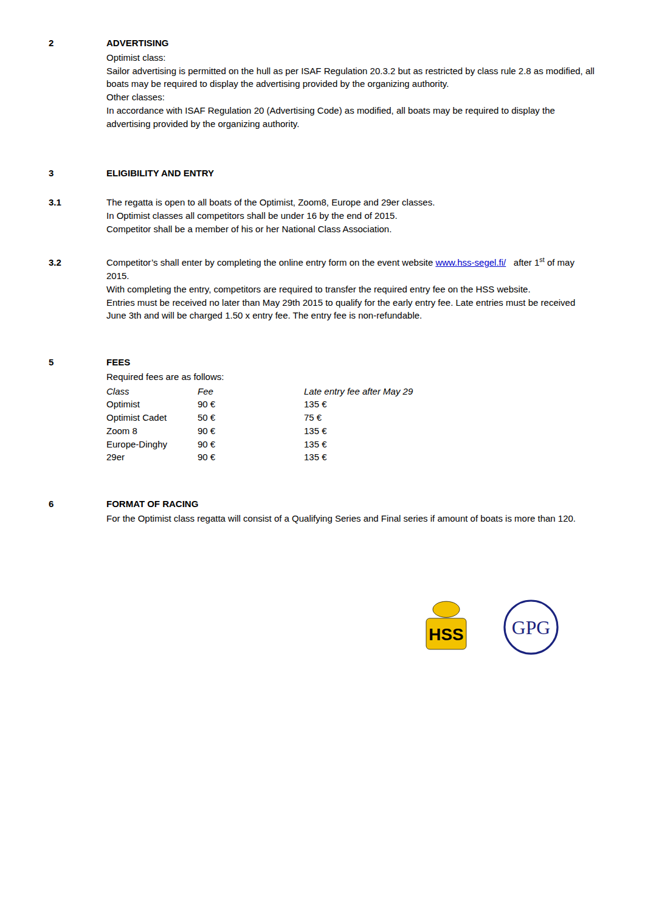2
ADVERTISING
Optimist class:
Sailor advertising is permitted on the hull as per ISAF Regulation 20.3.2 but as restricted by class rule 2.8 as modified, all boats may be required to display the advertising provided by the organizing authority.
Other classes:
In accordance with ISAF Regulation 20 (Advertising Code) as modified, all boats may be required to display the advertising provided by the organizing authority.
3
ELIGIBILITY AND ENTRY
3.1
The regatta is open to all boats of the Optimist, Zoom8, Europe and 29er classes.
In Optimist classes all competitors shall be under 16 by the end of 2015.
Competitor shall be a member of his or her National Class Association.
3.2
Competitor’s shall enter by completing the online entry form on the event website www.hss-segel.fi/ after 1st of may 2015.
With completing the entry, competitors are required to transfer the required entry fee on the HSS website.
Entries must be received no later than May 29th 2015 to qualify for the early entry fee. Late entries must be received June 3th and will be charged 1.50 x entry fee. The entry fee is non-refundable.
5
FEES
Required fees are as follows:
| Class | Fee | Late entry fee after May 29 |
| Optimist | 90 € | 135 € |
| Optimist Cadet | 50 € | 75 € |
| Zoom 8 | 90 € | 135 € |
| Europe-Dinghy | 90 € | 135 € |
| 29er | 90 € | 135 € |
6
FORMAT OF RACING
For the Optimist class regatta will consist of a Qualifying Series and Final series if amount of boats is more than 120.